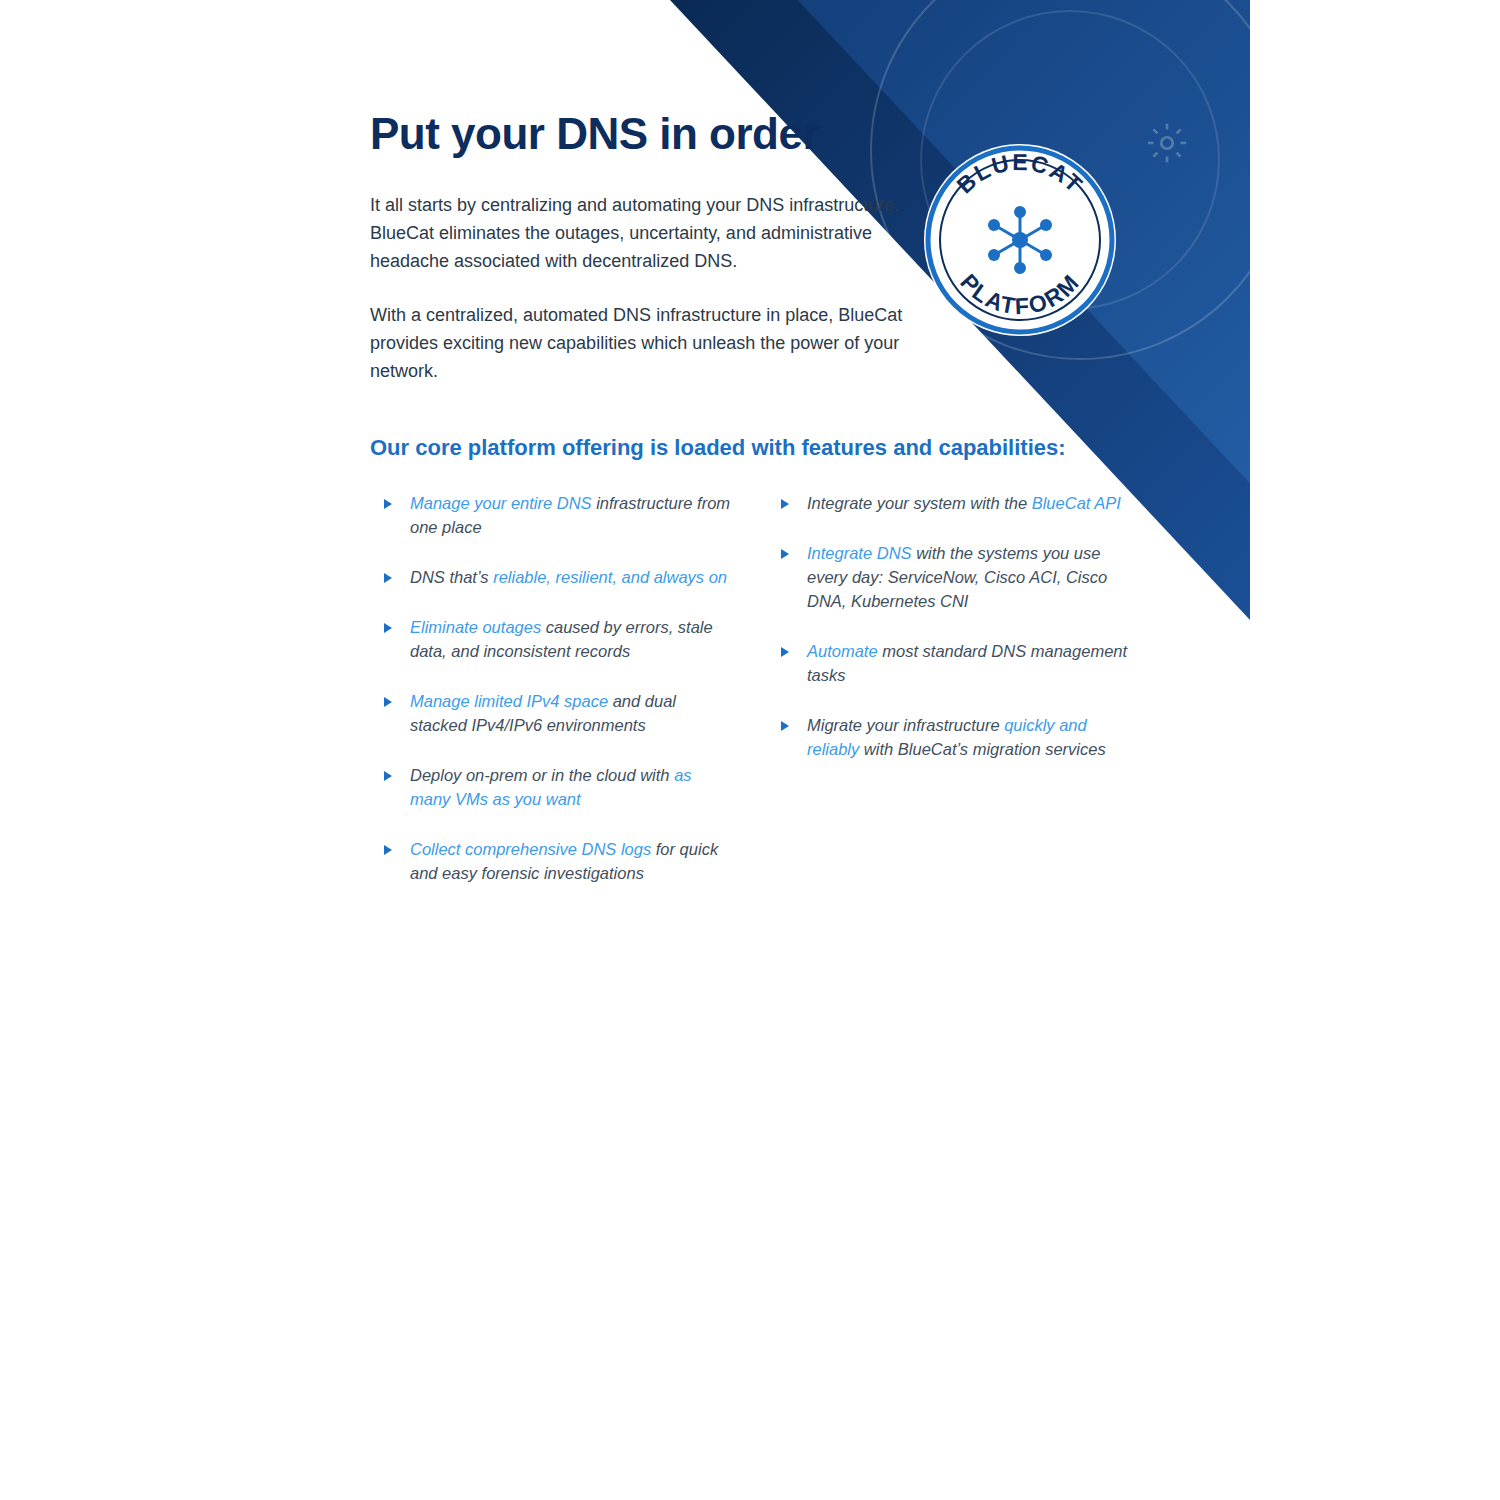BLUECAT PLATFORM
Put your DNS in order
It all starts by centralizing and automating your DNS infrastructure. BlueCat eliminates the outages, uncertainty, and administrative headache associated with decentralized DNS.
With a centralized, automated DNS infrastructure in place, BlueCat provides exciting new capabilities which unleash the power of your network.
Our core platform offering is loaded with features and capabilities:
Manage your entire DNS infrastructure from one place
DNS that’s reliable, resilient, and always on
Eliminate outages caused by errors, stale data, and inconsistent records
Manage limited IPv4 space and dual stacked IPv4/IPv6 environments
Deploy on-prem or in the cloud with as many VMs as you want
Collect comprehensive DNS logs for quick and easy forensic investigations
Integrate your system with the BlueCat API
Integrate DNS with the systems you use every day: ServiceNow, Cisco ACI, Cisco DNA, Kubernetes CNI
Automate most standard DNS management tasks
Migrate your infrastructure quickly and reliably with BlueCat’s migration services